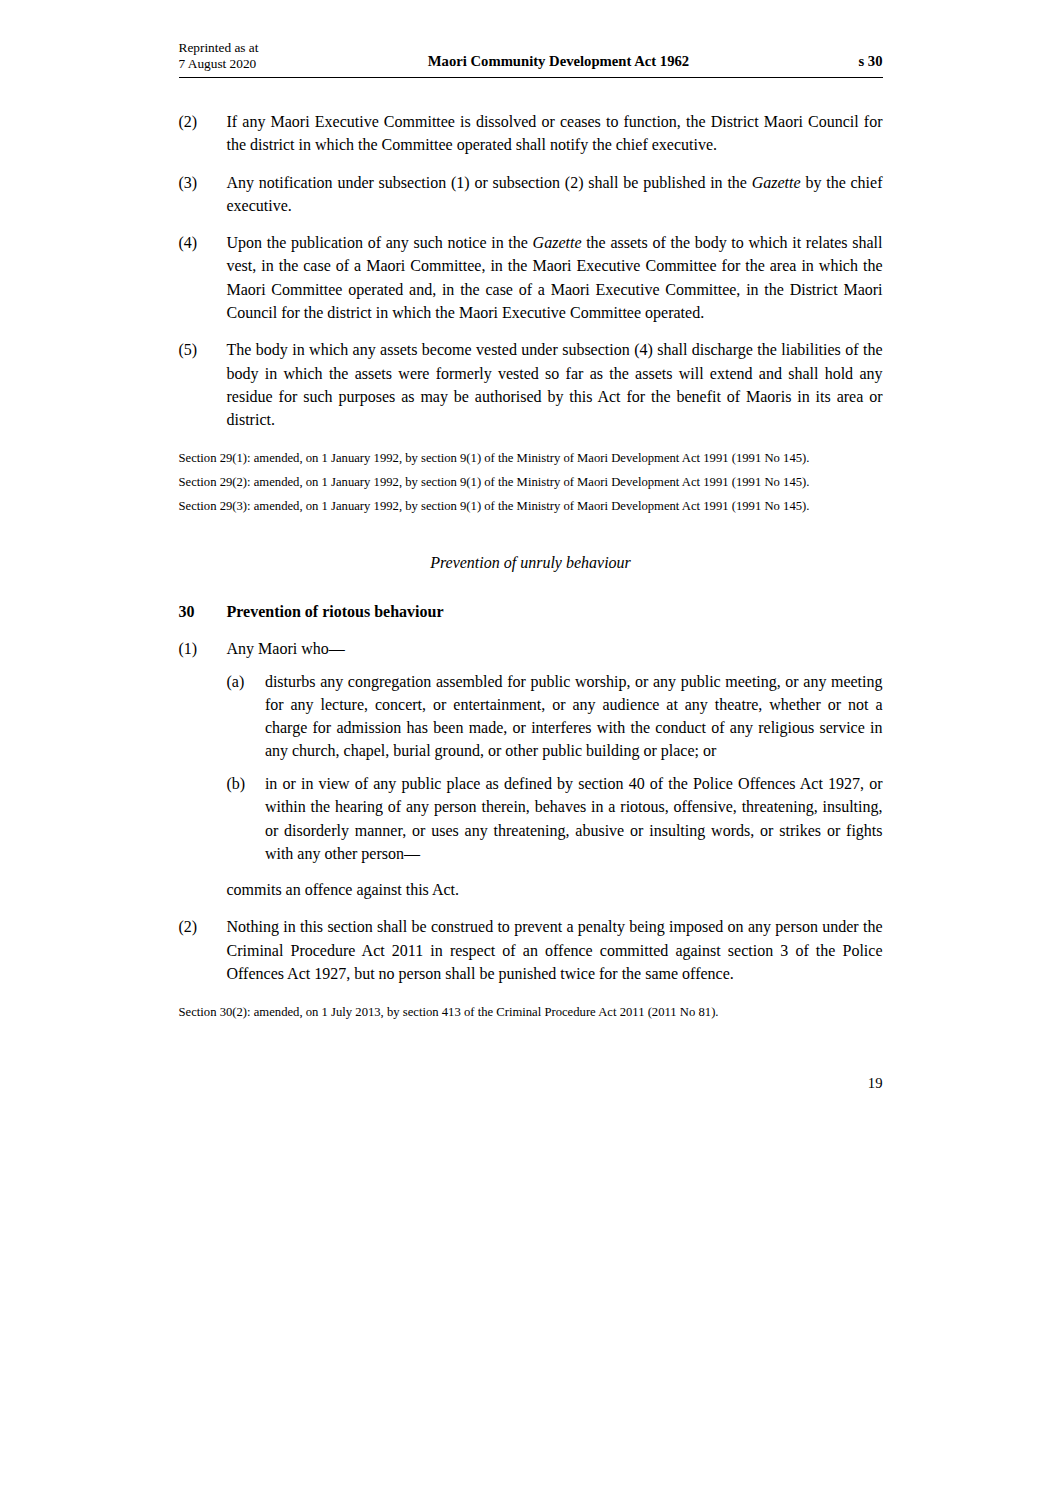Reprinted as at
7 August 2020
Maori Community Development Act 1962
s 30
(2) If any Maori Executive Committee is dissolved or ceases to function, the District Maori Council for the district in which the Committee operated shall notify the chief executive.
(3) Any notification under subsection (1) or subsection (2) shall be published in the Gazette by the chief executive.
(4) Upon the publication of any such notice in the Gazette the assets of the body to which it relates shall vest, in the case of a Maori Committee, in the Maori Executive Committee for the area in which the Maori Committee operated and, in the case of a Maori Executive Committee, in the District Maori Council for the district in which the Maori Executive Committee operated.
(5) The body in which any assets become vested under subsection (4) shall discharge the liabilities of the body in which the assets were formerly vested so far as the assets will extend and shall hold any residue for such purposes as may be authorised by this Act for the benefit of Maoris in its area or district.
Section 29(1): amended, on 1 January 1992, by section 9(1) of the Ministry of Maori Development Act 1991 (1991 No 145).
Section 29(2): amended, on 1 January 1992, by section 9(1) of the Ministry of Maori Development Act 1991 (1991 No 145).
Section 29(3): amended, on 1 January 1992, by section 9(1) of the Ministry of Maori Development Act 1991 (1991 No 145).
Prevention of unruly behaviour
30 Prevention of riotous behaviour
(1)
Any Maori who—
(a) disturbs any congregation assembled for public worship, or any public meeting, or any meeting for any lecture, concert, or entertainment, or any audience at any theatre, whether or not a charge for admission has been made, or interferes with the conduct of any religious service in any church, chapel, burial ground, or other public building or place; or
(b) in or in view of any public place as defined by section 40 of the Police Offences Act 1927, or within the hearing of any person therein, behaves in a riotous, offensive, threatening, insulting, or disorderly manner, or uses any threatening, abusive or insulting words, or strikes or fights with any other person—
commits an offence against this Act.
(2) Nothing in this section shall be construed to prevent a penalty being imposed on any person under the Criminal Procedure Act 2011 in respect of an offence committed against section 3 of the Police Offences Act 1927, but no person shall be punished twice for the same offence.
Section 30(2): amended, on 1 July 2013, by section 413 of the Criminal Procedure Act 2011 (2011 No 81).
19